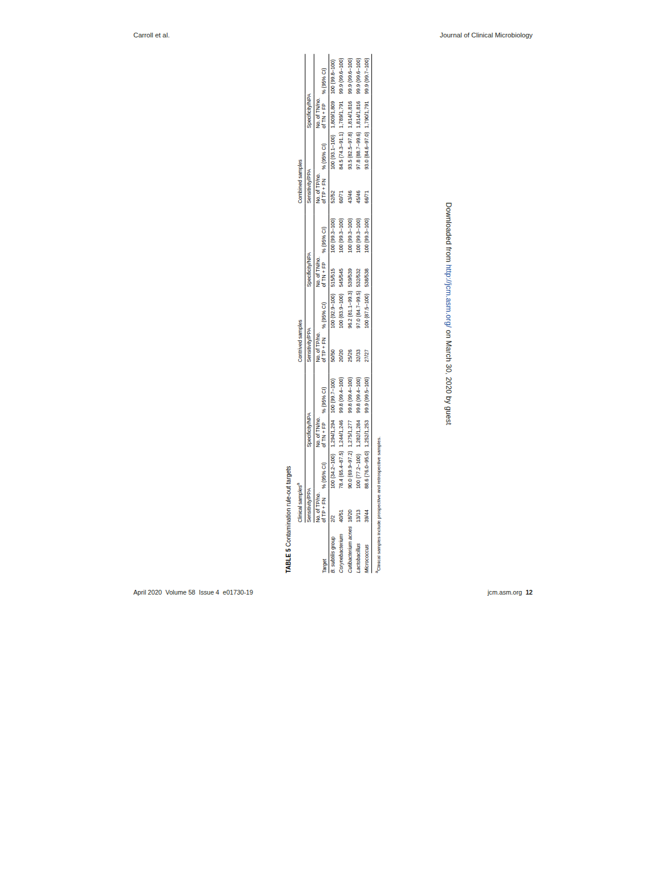Carroll et al.
Journal of Clinical Microbiology
April 2020 Volume 58 Issue 4 e01730-19
jcm.asm.org 12
Downloaded from http://jcm.asm.org/ on March 30, 2020 by guest
TABLE 5 Contamination rule-out targets
| Target | Clinical samples a | | Contrived samples | | Combined samples |
| --- | --- | --- | --- | --- | --- |
| Sensitivity/PPA | Specificity/NPA | | Sensitivity/PPA | Specificity/NPA | | Sensitivity/PPA | Specificity/NPA |
| No. of TP/no. of TP + FN | % (95% CI) | No. of TN/no. of TN + FP | % (95% CI) | | No. of TP/no. of TP + FN | % (95% CI) | No. of TN/no. of TN + FP | % (95% CI) | | No. of TP/no. of TP + FN | % (95% CI) | No. of TN/no. of TN + FP | % (95% CI) |
| B. subtilis group | 2/2 | 100 (34.2–100) | 1,294/1,294 | 100 (99.7–100) | | 50/50 | 100 (92.9–100) | 515/515 | 100 (99.3–100) | | 52/52 | 100 (93.1–100) | 1,809/1,809 | 100 (99.8–100) |
| Corynebacterium | 40/51 | 78.4 (65.4–87.5) | 1,244/1,246 | 99.8 (99.4–100) | | 20/20 | 100 (83.9–100) | 545/545 | 100 (99.3–100) | | 60/71 | 84.5 (74.3–91.1) | 1,789/1,791 | 99.9 (99.6–100) |
| Cutibacterium acnes | 18/20 | 90.0 (69.9–97.2) | 1,275/1,277 | 99.8 (99.4–100) | | 25/26 | 96.2 (81.1–99.3) | 539/539 | 100 (99.3–100) | | 43/46 | 93.5 (82.5–97.8) | 1,814/1,816 | 99.9 (99.6–100) |
| Lactobacillus | 13/13 | 100 (77.2–100) | 1,282/1,284 | 99.8 (99.4–100) | | 32/33 | 97.0 (84.7–99.5) | 532/532 | 100 (99.3–100) | | 45/46 | 97.8 (88.7–99.6) | 1,814/1,816 | 99.9 (99.6–100) |
| Micrococcus | 39/44 | 88.6 (76.0–95.0) | 1,252/1,253 | 99.9 (99.5–100) | | 27/27 | 100 (87.5–100) | 538/538 | 100 (99.3–100) | | 66/71 | 93.0 (84.6–97.0) | 1,790/1,791 | 99.9 (99.7–100) |
aClinical samples include prospective and retrospective samples.